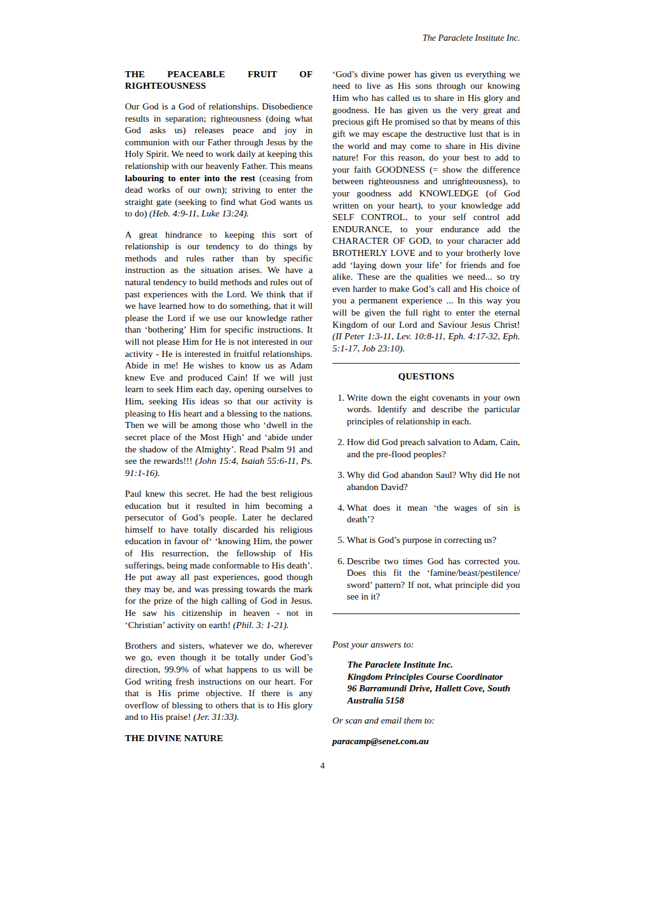The Paraclete Institute Inc.
THE PEACEABLE FRUIT OF RIGHTEOUSNESS
Our God is a God of relationships. Disobedience results in separation; righteousness (doing what God asks us) releases peace and joy in communion with our Father through Jesus by the Holy Spirit. We need to work daily at keeping this relationship with our heavenly Father. This means labouring to enter into the rest (ceasing from dead works of our own); striving to enter the straight gate (seeking to find what God wants us to do) (Heb. 4:9-11, Luke 13:24).
A great hindrance to keeping this sort of relationship is our tendency to do things by methods and rules rather than by specific instruction as the situation arises. We have a natural tendency to build methods and rules out of past experiences with the Lord. We think that if we have learned how to do something, that it will please the Lord if we use our knowledge rather than ‘bothering’ Him for specific instructions. It will not please Him for He is not interested in our activity - He is interested in fruitful relationships. Abide in me! He wishes to know us as Adam knew Eve and produced Cain! If we will just learn to seek Him each day, opening ourselves to Him, seeking His ideas so that our activity is pleasing to His heart and a blessing to the nations. Then we will be among those who ‘dwell in the secret place of the Most High’ and ‘abide under the shadow of the Almighty’. Read Psalm 91 and see the rewards!!! (John 15:4, Isaiah 55:6-11, Ps. 91:1-16).
Paul knew this secret. He had the best religious education but it resulted in him becoming a persecutor of God’s people. Later he declared himself to have totally discarded his religious education in favour of‘ ‘knowing Him, the power of His resurrection, the fellowship of His sufferings, being made conformable to His death’. He put away all past experiences, good though they may be, and was pressing towards the mark for the prize of the high calling of God in Jesus. He saw his citizenship in heaven - not in ‘Christian’ activity on earth! (Phil. 3: 1-21).
Brothers and sisters, whatever we do, wherever we go, even though it be totally under God’s direction, 99.9% of what happens to us will be God writing fresh instructions on our heart. For that is His prime objective. If there is any overflow of blessing to others that is to His glory and to His praise! (Jer. 31:33).
THE DIVINE NATURE
‘God’s divine power has given us everything we need to live as His sons through our knowing Him who has called us to share in His glory and goodness. He has given us the very great and precious gift He promised so that by means of this gift we may escape the destructive lust that is in the world and may come to share in His divine nature! For this reason, do your best to add to your faith GOODNESS (= show the difference between righteousness and unrighteousness), to your goodness add KNOWLEDGE (of God written on your heart), to your knowledge add SELF CONTROL, to your self control add ENDURANCE, to your endurance add the CHARACTER OF GOD, to your character add BROTHERLY LOVE and to your brotherly love add ‘laying down your life’ for friends and foe alike. These are the qualities we need... so try even harder to make God’s call and His choice of you a permanent experience ... In this way you will be given the full right to enter the eternal Kingdom of our Lord and Saviour Jesus Christ! (II Peter 1:3-11, Lev. 10:8-11, Eph. 4:17-32, Eph. 5:1-17, Job 23:10).
QUESTIONS
Write down the eight covenants in your own words. Identify and describe the particular principles of relationship in each.
How did God preach salvation to Adam, Cain, and the pre-flood peoples?
Why did God abandon Saul? Why did He not abandon David?
What does it mean ‘the wages of sin is death’?
What is God’s purpose in correcting us?
Describe two times God has corrected you. Does this fit the ‘famine/beast/pestilence/ sword’ pattern? If not, what principle did you see in it?
Post your answers to:
The Paraclete Institute Inc.
Kingdom Principles Course Coordinator
96 Barramundi Drive, Hallett Cove, South Australia 5158
Or scan and email them to:
paracamp@senet.com.au
4